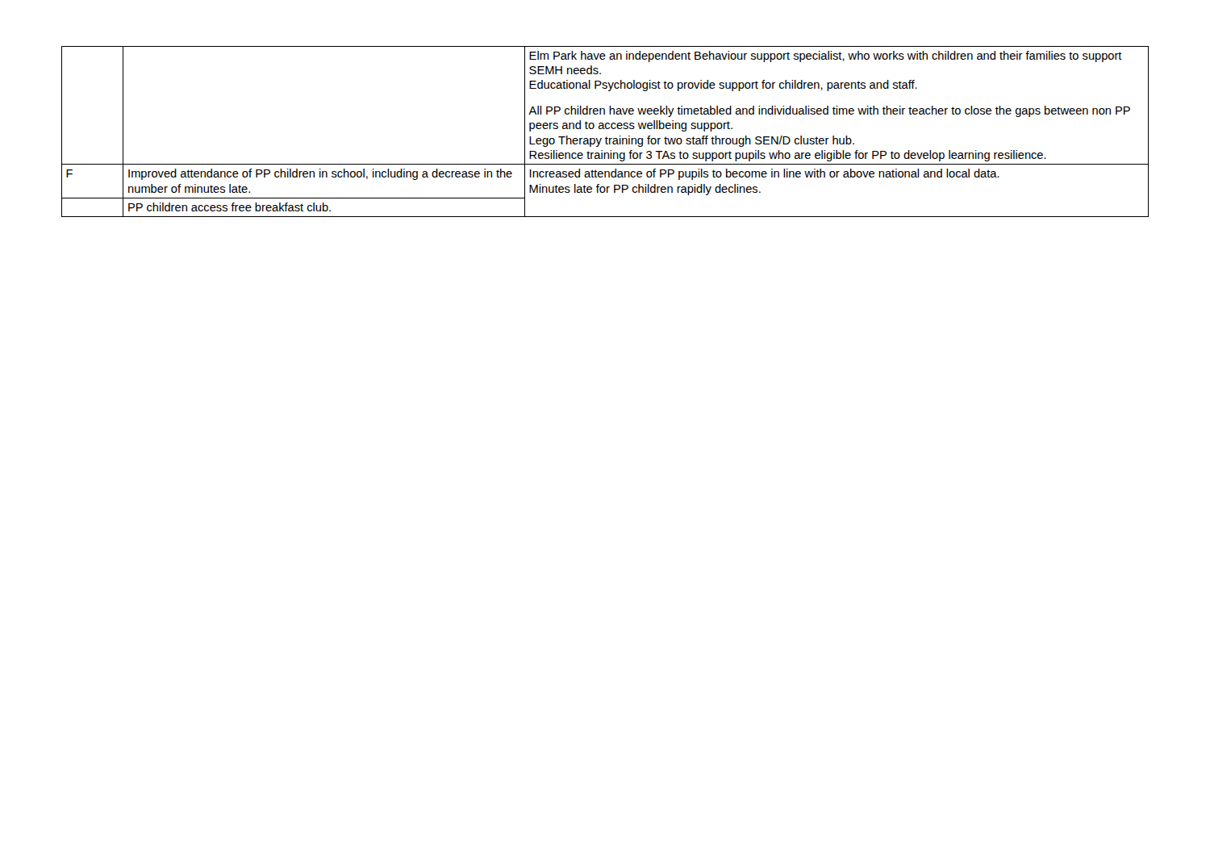| | | Elm Park have an independent Behaviour support specialist, who works with children and their families to support SEMH needs. Educational Psychologist to provide support for children, parents and staff. All PP children have weekly timetabled and individualised time with their teacher to close the gaps between non PP peers and to access wellbeing support. Lego Therapy training for two staff through SEN/D cluster hub. Resilience training for 3 TAs to support pupils who are eligible for PP to develop learning resilience. |
| F | Improved attendance of PP children in school, including a decrease in the number of minutes late. | Increased attendance of PP pupils to become in line with or above national and local data. Minutes late for PP children rapidly declines. |
| | PP children access free breakfast club. |